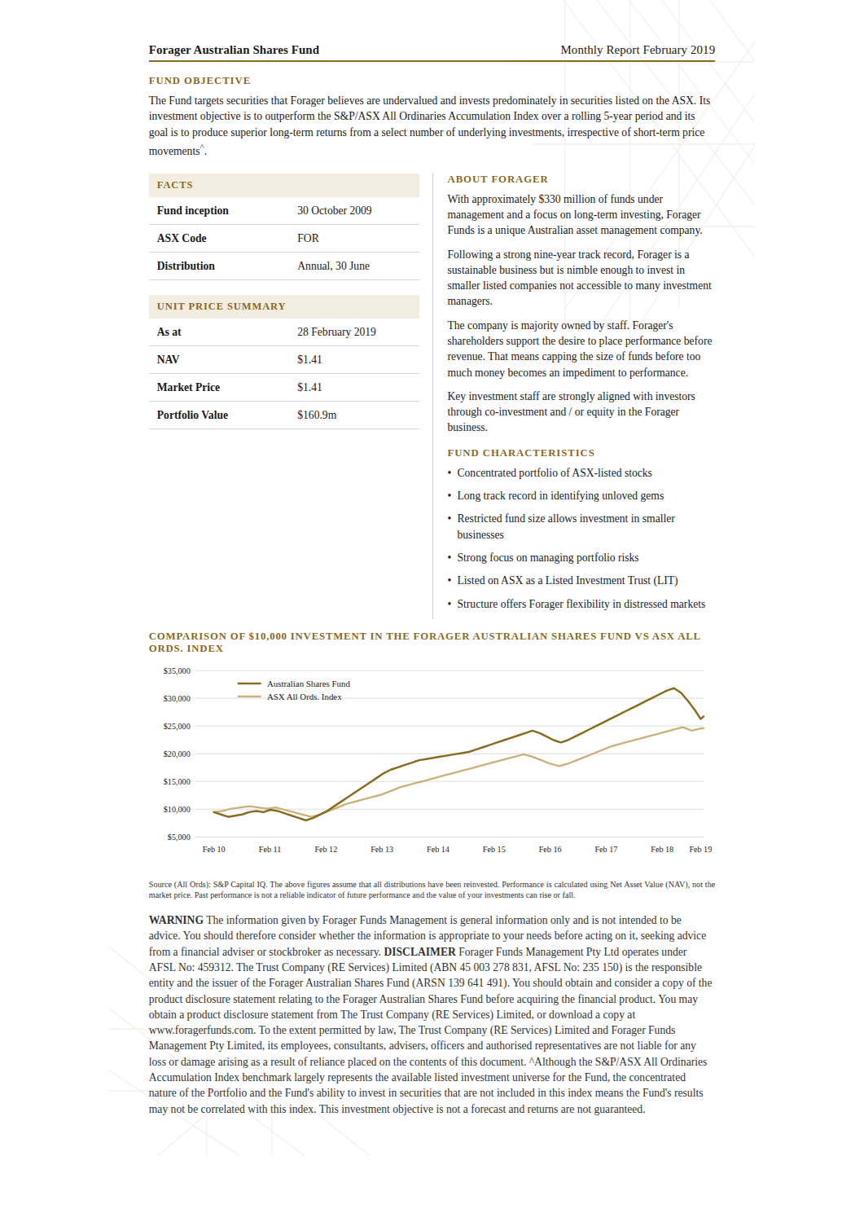Forager Australian Shares Fund
Monthly Report February 2019
Fund Objective
The Fund targets securities that Forager believes are undervalued and invests predominately in securities listed on the ASX. Its investment objective is to outperform the S&P/ASX All Ordinaries Accumulation Index over a rolling 5-year period and its goal is to produce superior long-term returns from a select number of underlying investments, irrespective of short-term price movements^.
Facts
| Fund inception | 30 October 2009 |
| ASX Code | FOR |
| Distribution | Annual, 30 June |
Unit Price Summary
| As at | 28 February 2019 |
| NAV | $1.41 |
| Market Price | $1.41 |
| Portfolio Value | $160.9m |
About Forager
With approximately $330 million of funds under management and a focus on long-term investing, Forager Funds is a unique Australian asset management company.
Following a strong nine-year track record, Forager is a sustainable business but is nimble enough to invest in smaller listed companies not accessible to many investment managers.
The company is majority owned by staff. Forager's shareholders support the desire to place performance before revenue. That means capping the size of funds before too much money becomes an impediment to performance.
Key investment staff are strongly aligned with investors through co-investment and / or equity in the Forager business.
Fund Characteristics
Concentrated portfolio of ASX-listed stocks
Long track record in identifying unloved gems
Restricted fund size allows investment in smaller businesses
Strong focus on managing portfolio risks
Listed on ASX as a Listed Investment Trust (LIT)
Structure offers Forager flexibility in distressed markets
Comparison of $10,000 investment in the Forager Australian Shares Fund vs ASX All Ords. Index
$35,000 $30,000 $25,000 $20,000 $15,000 $10,000 $5,000 Feb 10 Feb 11 Feb 12 Feb 13 Feb 14 Feb 15 Feb 16 Feb 17 Feb 18 Feb 19 Australian Shares Fund ASX All Ords. Index
Source (All Ords): S&P Capital IQ. The above figures assume that all distributions have been reinvested. Performance is calculated using Net Asset Value (NAV), not the market price. Past performance is not a reliable indicator of future performance and the value of your investments can rise or fall.
WARNING The information given by Forager Funds Management is general information only and is not intended to be advice. You should therefore consider whether the information is appropriate to your needs before acting on it, seeking advice from a financial adviser or stockbroker as necessary. DISCLAIMER Forager Funds Management Pty Ltd operates under AFSL No: 459312. The Trust Company (RE Services) Limited (ABN 45 003 278 831, AFSL No: 235 150) is the responsible entity and the issuer of the Forager Australian Shares Fund (ARSN 139 641 491). You should obtain and consider a copy of the product disclosure statement relating to the Forager Australian Shares Fund before acquiring the financial product. You may obtain a product disclosure statement from The Trust Company (RE Services) Limited, or download a copy at www.foragerfunds.com. To the extent permitted by law, The Trust Company (RE Services) Limited and Forager Funds Management Pty Limited, its employees, consultants, advisers, officers and authorised representatives are not liable for any loss or damage arising as a result of reliance placed on the contents of this document. ^Although the S&P/ASX All Ordinaries Accumulation Index benchmark largely represents the available listed investment universe for the Fund, the concentrated nature of the Portfolio and the Fund's ability to invest in securities that are not included in this index means the Fund's results may not be correlated with this index. This investment objective is not a forecast and returns are not guaranteed.